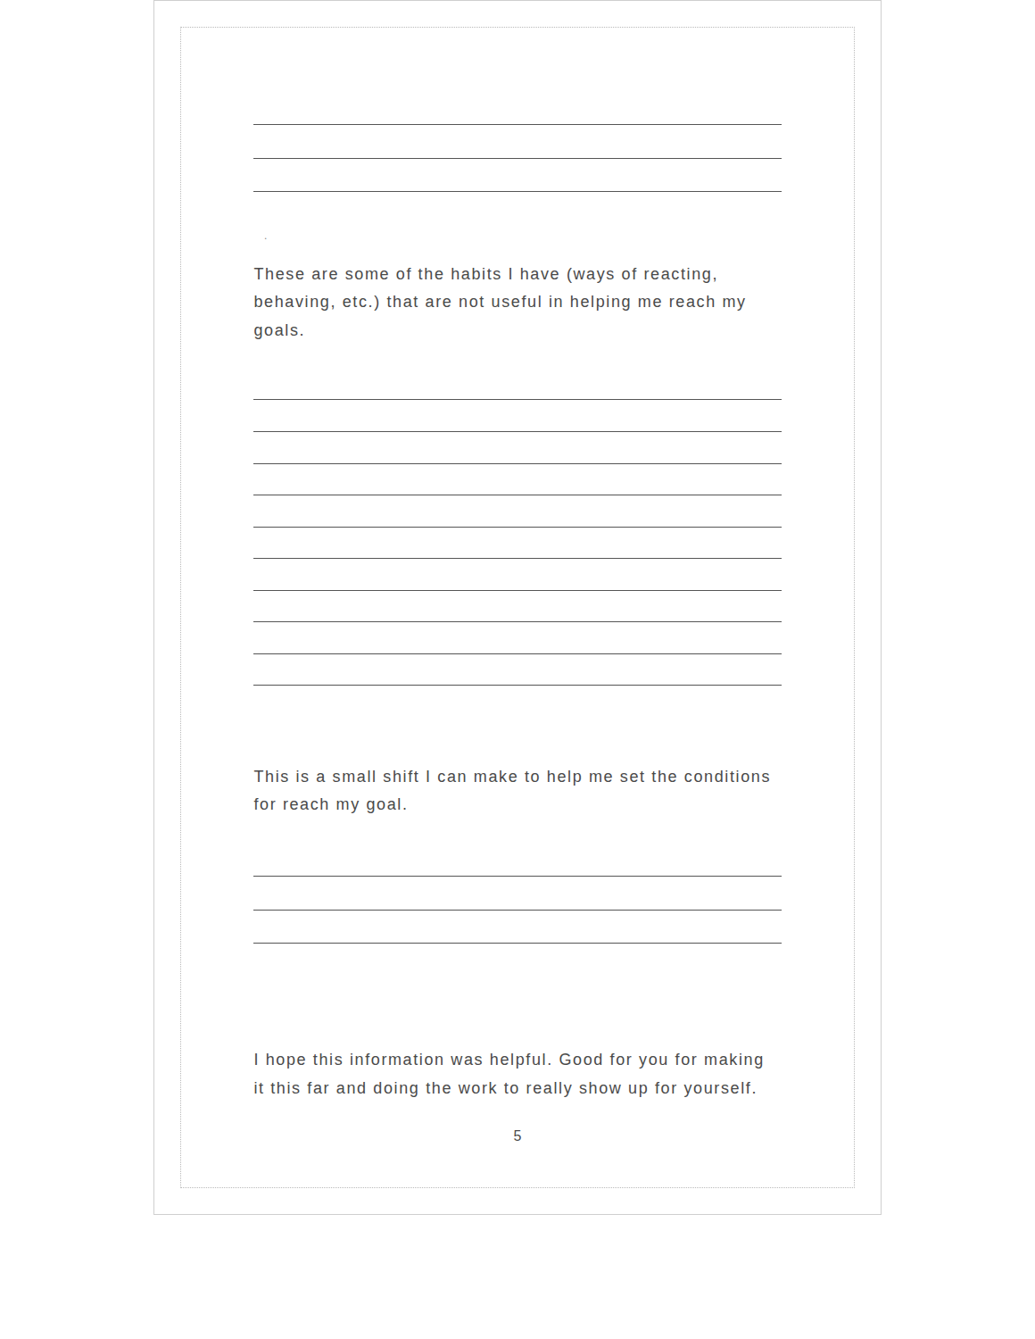.
These are some of the habits I have (ways of reacting, behaving, etc.) that are not useful in helping me reach my goals.
This is a small shift I can make to help me set the conditions for reach my goal.
I hope this information was helpful. Good for you for making it this far and doing the work to really show up for yourself.
5